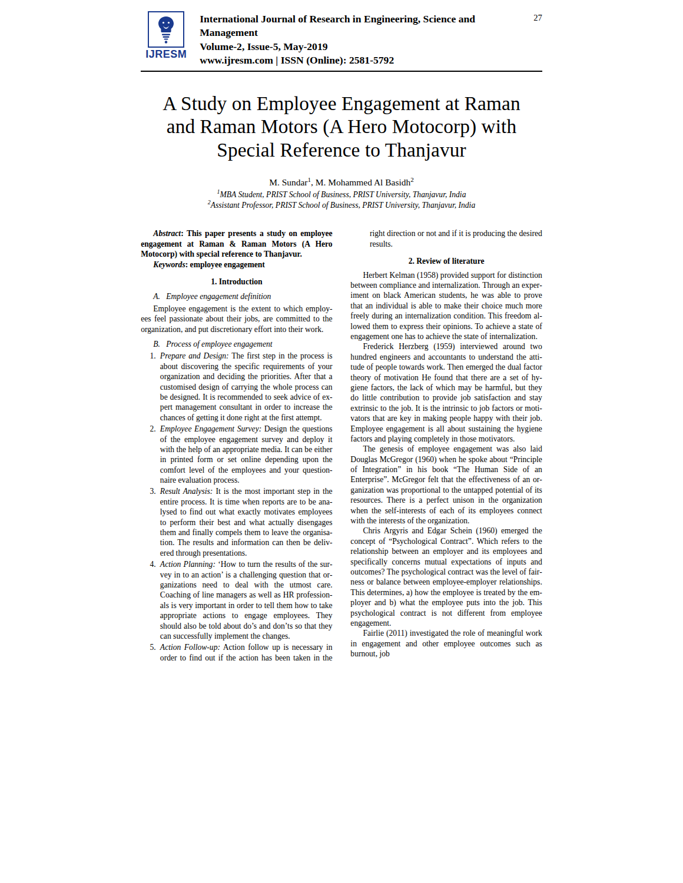IJRESM
International Journal of Research in Engineering, Science and Management
Volume-2, Issue-5, May-2019
www.ijresm.com | ISSN (Online): 2581-5792
27
A Study on Employee Engagement at Raman
and Raman Motors (A Hero Motocorp) with
Special Reference to Thanjavur
M. Sundar1, M. Mohammed Al Basidh2
1MBA Student, PRIST School of Business, PRIST University, Thanjavur, India
2Assistant Professor, PRIST School of Business, PRIST University, Thanjavur, India
Abstract: This paper presents a study on employee engagement at Raman & Raman Motors (A Hero Motocorp) with special reference to Thanjavur.
Keywords: employee engagement
1. Introduction
A. Employee engagement definition
Employee engagement is the extent to which employees feel passionate about their jobs, are committed to the organization, and put discretionary effort into their work.
B. Process of employee engagement
Prepare and Design: The first step in the process is about discovering the specific requirements of your organization and deciding the priorities. After that a customised design of carrying the whole process can be designed. It is recommended to seek advice of expert management consultant in order to increase the chances of getting it done right at the first attempt.
Employee Engagement Survey: Design the questions of the employee engagement survey and deploy it with the help of an appropriate media. It can be either in printed form or set online depending upon the comfort level of the employees and your questionnaire evaluation process.
Result Analysis: It is the most important step in the entire process. It is time when reports are to be analysed to find out what exactly motivates employees to perform their best and what actually disengages them and finally compels them to leave the organisation. The results and information can then be delivered through presentations.
Action Planning: ‘How to turn the results of the survey in to an action’ is a challenging question that organizations need to deal with the utmost care. Coaching of line managers as well as HR professionals is very important in order to tell them how to take appropriate actions to engage employees. They should also be told about do’s and don’ts so that they can successfully implement the changes.
Action Follow-up: Action follow up is necessary in order to find out if the action has been taken in the right direction or not and if it is producing the desired results.
2. Review of literature
Herbert Kelman (1958) provided support for distinction between compliance and internalization. Through an experiment on black American students, he was able to prove that an individual is able to make their choice much more freely during an internalization condition. This freedom allowed them to express their opinions. To achieve a state of engagement one has to achieve the state of internalization.
Frederick Herzberg (1959) interviewed around two hundred engineers and accountants to understand the attitude of people towards work. Then emerged the dual factor theory of motivation He found that there are a set of hygiene factors, the lack of which may be harmful, but they do little contribution to provide job satisfaction and stay extrinsic to the job. It is the intrinsic to job factors or motivators that are key in making people happy with their job. Employee engagement is all about sustaining the hygiene factors and playing completely in those motivators.
The genesis of employee engagement was also laid Douglas McGregor (1960) when he spoke about “Principle of Integration” in his book “The Human Side of an Enterprise”. McGregor felt that the effectiveness of an organization was proportional to the untapped potential of its resources. There is a perfect unison in the organization when the self-interests of each of its employees connect with the interests of the organization.
Chris Argyris and Edgar Schein (1960) emerged the concept of “Psychological Contract”. Which refers to the relationship between an employer and its employees and specifically concerns mutual expectations of inputs and outcomes? The psychological contract was the level of fairness or balance between employee-employer relationships. This determines, a) how the employee is treated by the employer and b) what the employee puts into the job. This psychological contract is not different from employee engagement.
Fairlie (2011) investigated the role of meaningful work in engagement and other employee outcomes such as burnout, job